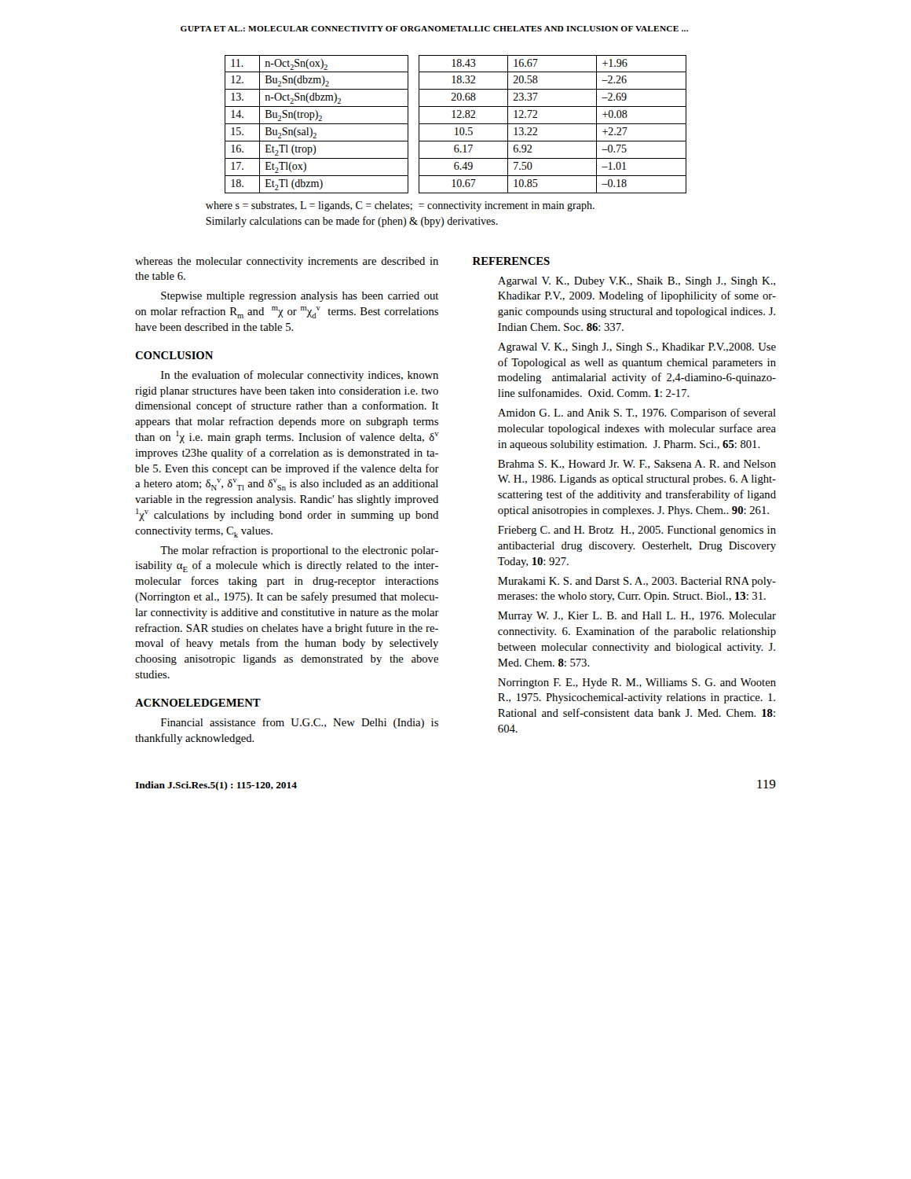GUPTA ET AL.: MOLECULAR CONNECTIVITY OF ORGANOMETALLIC CHELATES AND INCLUSION OF VALENCE ...
| 11. | n‑Oct 2 Sn(ox) 2 | | 18.43 | 16.67 | +1.96 |
| 12. | Bu 2 Sn(dbzm) 2 | | 18.32 | 20.58 | –2.26 |
| 13. | n‑Oct 2 Sn(dbzm) 2 | | 20.68 | 23.37 | –2.69 |
| 14. | Bu 2 Sn(trop) 2 | | 12.82 | 12.72 | +0.08 |
| 15. | Bu 2 Sn(sal) 2 | | 10.5 | 13.22 | +2.27 |
| 16. | Et 2 Tl (trop) | | 6.17 | 6.92 | –0.75 |
| 17. | Et 2 Tl(ox) | | 6.49 | 7.50 | –1.01 |
| 18. | Et 2 Tl (dbzm) | | 10.67 | 10.85 | –0.18 |
where s = substrates, L = ligands, C = chelates; = connectivity increment in main graph.
Similarly calculations can be made for (phen) & (bpy) derivatives.
whereas the molecular connectivity increments are described in the table 6.
Stepwise multiple regression analysis has been carried out on molar refraction Rm and mχ or mχdv terms. Best correlations have been described in the table 5.
CONCLUSION
In the evaluation of molecular connectivity indices, known rigid planar structures have been taken into consideration i.e. two dimensional concept of structure rather than a conformation. It appears that molar refraction depends more on subgraph terms than on 1χ i.e. main graph terms. Inclusion of valence delta, δv improves t23he quality of a correlation as is demonstrated in table 5. Even this concept can be improved if the valence delta for a hetero atom; δNv, δvTl and δvSn is also included as an additional variable in the regression analysis. Randic' has slightly improved 1χv calculations by including bond order in summing up bond connectivity terms, Ck values.
The molar refraction is proportional to the electronic polarisability αE of a molecule which is directly related to the intermolecular forces taking part in drug-receptor interactions (Norrington et al., 1975). It can be safely presumed that molecular connectivity is additive and constitutive in nature as the molar refraction. SAR studies on chelates have a bright future in the removal of heavy metals from the human body by selectively choosing anisotropic ligands as demonstrated by the above studies.
ACKNOELEDGEMENT
Financial assistance from U.G.C., New Delhi (India) is thankfully acknowledged.
REFERENCES
Agarwal V. K., Dubey V.K., Shaik B., Singh J., Singh K., Khadikar P.V., 2009. Modeling of lipophilicity of some organic compounds using structural and topological indices. J. Indian Chem. Soc. 86: 337.
Agrawal V. K., Singh J., Singh S., Khadikar P.V.,2008. Use of Topological as well as quantum chemical parameters in modeling antimalarial activity of 2,4-diamino-6-quinazoline sulfonamides. Oxid. Comm. 1: 2-17.
Amidon G. L. and Anik S. T., 1976. Comparison of several molecular topological indexes with molecular surface area in aqueous solubility estimation. J. Pharm. Sci., 65: 801.
Brahma S. K., Howard Jr. W. F., Saksena A. R. and Nelson W. H., 1986. Ligands as optical structural probes. 6. A light-scattering test of the additivity and transferability of ligand optical anisotropies in complexes. J. Phys. Chem.. 90: 261.
Frieberg C. and H. Brotz H., 2005. Functional genomics in antibacterial drug discovery. Oesterhelt, Drug Discovery Today, 10: 927.
Murakami K. S. and Darst S. A., 2003. Bacterial RNA polymerases: the wholo story, Curr. Opin. Struct. Biol., 13: 31.
Murray W. J., Kier L. B. and Hall L. H., 1976. Molecular connectivity. 6. Examination of the parabolic relationship between molecular connectivity and biological activity. J. Med. Chem. 8: 573.
Norrington F. E., Hyde R. M., Williams S. G. and Wooten R., 1975. Physicochemical-activity relations in practice. 1. Rational and self-consistent data bank J. Med. Chem. 18: 604.
Indian J.Sci.Res.5(1) : 115-120, 2014 119